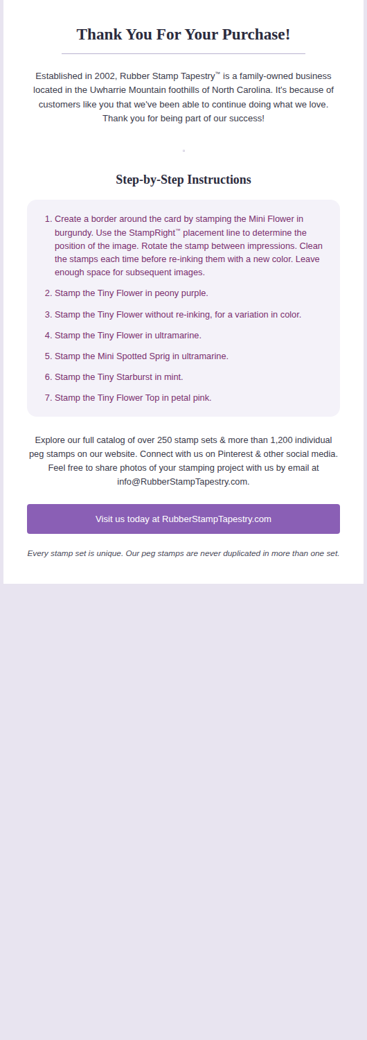Thank You For Your Purchase!
Established in 2002, Rubber Stamp Tapestry™ is a family-owned business located in the Uwharrie Mountain foothills of North Carolina. It's because of customers like you that we've been able to continue doing what we love. Thank you for being part of our success!
Step-by-Step Instructions
Create a border around the card by stamping the Mini Flower in burgundy. Use the StampRight™ placement line to determine the position of the image. Rotate the stamp between impressions. Clean the stamps each time before re-inking them with a new color. Leave enough space for subsequent images.
Stamp the Tiny Flower in peony purple.
Stamp the Tiny Flower without re-inking, for a variation in color.
Stamp the Tiny Flower in ultramarine.
Stamp the Mini Spotted Sprig in ultramarine.
Stamp the Tiny Starburst in mint.
Stamp the Tiny Flower Top in petal pink.
Explore our full catalog of over 250 stamp sets & more than 1,200 individual peg stamps on our website. Connect with us on Pinterest & other social media. Feel free to share photos of your stamping project with us by email at info@RubberStampTapestry.com.
Visit us today at RubberStampTapestry.com
Every stamp set is unique. Our peg stamps are never duplicated in more than one set.